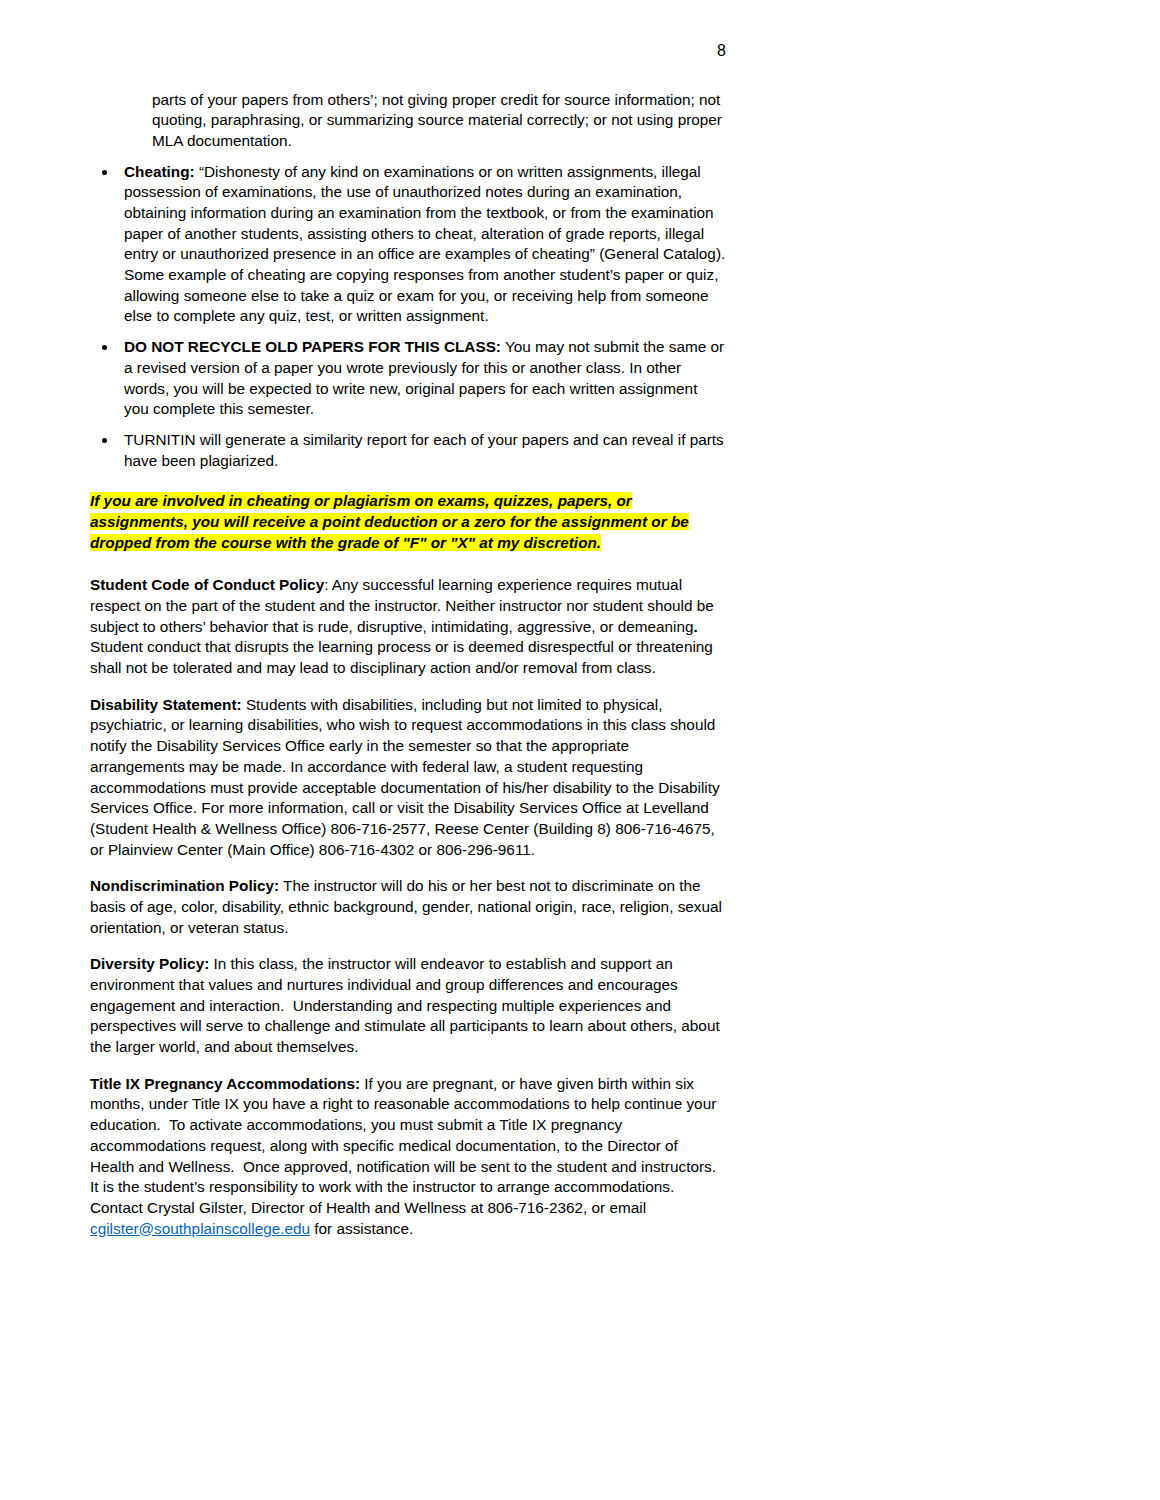8
parts of your papers from others’; not giving proper credit for source information; not quoting, paraphrasing, or summarizing source material correctly; or not using proper MLA documentation.
Cheating: “Dishonesty of any kind on examinations or on written assignments, illegal possession of examinations, the use of unauthorized notes during an examination, obtaining information during an examination from the textbook, or from the examination paper of another students, assisting others to cheat, alteration of grade reports, illegal entry or unauthorized presence in an office are examples of cheating” (General Catalog). Some example of cheating are copying responses from another student’s paper or quiz, allowing someone else to take a quiz or exam for you, or receiving help from someone else to complete any quiz, test, or written assignment.
DO NOT RECYCLE OLD PAPERS FOR THIS CLASS: You may not submit the same or a revised version of a paper you wrote previously for this or another class. In other words, you will be expected to write new, original papers for each written assignment you complete this semester.
TURNITIN will generate a similarity report for each of your papers and can reveal if parts have been plagiarized.
If you are involved in cheating or plagiarism on exams, quizzes, papers, or assignments, you will receive a point deduction or a zero for the assignment or be dropped from the course with the grade of "F" or "X" at my discretion.
Student Code of Conduct Policy: Any successful learning experience requires mutual respect on the part of the student and the instructor. Neither instructor nor student should be subject to others’ behavior that is rude, disruptive, intimidating, aggressive, or demeaning. Student conduct that disrupts the learning process or is deemed disrespectful or threatening shall not be tolerated and may lead to disciplinary action and/or removal from class.
Disability Statement: Students with disabilities, including but not limited to physical, psychiatric, or learning disabilities, who wish to request accommodations in this class should notify the Disability Services Office early in the semester so that the appropriate arrangements may be made. In accordance with federal law, a student requesting accommodations must provide acceptable documentation of his/her disability to the Disability Services Office. For more information, call or visit the Disability Services Office at Levelland (Student Health & Wellness Office) 806-716-2577, Reese Center (Building 8) 806-716-4675, or Plainview Center (Main Office) 806-716-4302 or 806-296-9611.
Nondiscrimination Policy: The instructor will do his or her best not to discriminate on the basis of age, color, disability, ethnic background, gender, national origin, race, religion, sexual orientation, or veteran status.
Diversity Policy: In this class, the instructor will endeavor to establish and support an environment that values and nurtures individual and group differences and encourages engagement and interaction. Understanding and respecting multiple experiences and perspectives will serve to challenge and stimulate all participants to learn about others, about the larger world, and about themselves.
Title IX Pregnancy Accommodations: If you are pregnant, or have given birth within six months, under Title IX you have a right to reasonable accommodations to help continue your education. To activate accommodations, you must submit a Title IX pregnancy accommodations request, along with specific medical documentation, to the Director of Health and Wellness. Once approved, notification will be sent to the student and instructors. It is the student’s responsibility to work with the instructor to arrange accommodations. Contact Crystal Gilster, Director of Health and Wellness at 806-716-2362, or email cgilster@southplainscollege.edu for assistance.